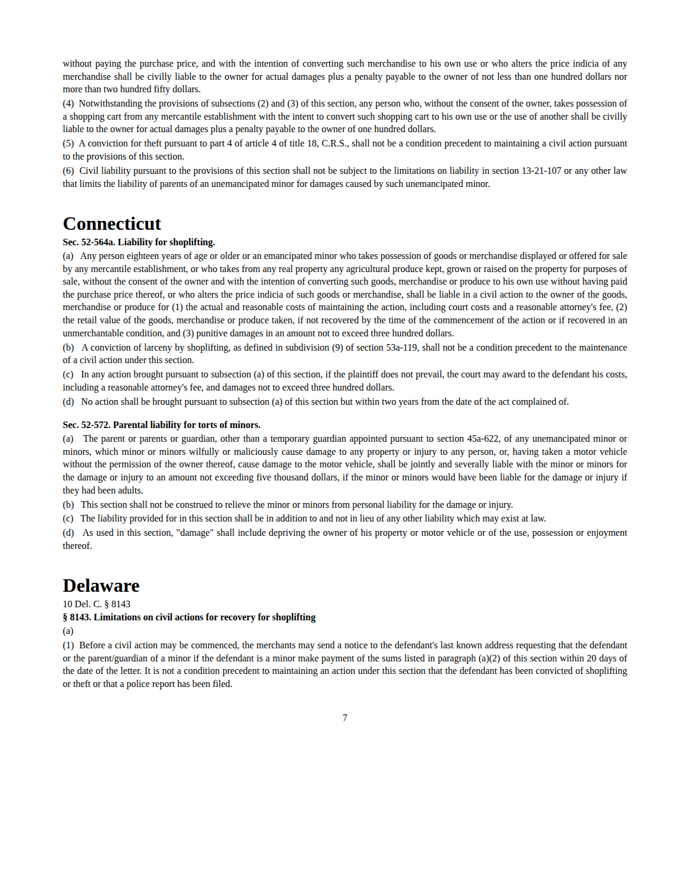without paying the purchase price, and with the intention of converting such merchandise to his own use or who alters the price indicia of any merchandise shall be civilly liable to the owner for actual damages plus a penalty payable to the owner of not less than one hundred dollars nor more than two hundred fifty dollars.
(4) Notwithstanding the provisions of subsections (2) and (3) of this section, any person who, without the consent of the owner, takes possession of a shopping cart from any mercantile establishment with the intent to convert such shopping cart to his own use or the use of another shall be civilly liable to the owner for actual damages plus a penalty payable to the owner of one hundred dollars.
(5) A conviction for theft pursuant to part 4 of article 4 of title 18, C.R.S., shall not be a condition precedent to maintaining a civil action pursuant to the provisions of this section.
(6) Civil liability pursuant to the provisions of this section shall not be subject to the limitations on liability in section 13-21-107 or any other law that limits the liability of parents of an unemancipated minor for damages caused by such unemancipated minor.
Connecticut
Sec. 52-564a. Liability for shoplifting.
(a) Any person eighteen years of age or older or an emancipated minor who takes possession of goods or merchandise displayed or offered for sale by any mercantile establishment, or who takes from any real property any agricultural produce kept, grown or raised on the property for purposes of sale, without the consent of the owner and with the intention of converting such goods, merchandise or produce to his own use without having paid the purchase price thereof, or who alters the price indicia of such goods or merchandise, shall be liable in a civil action to the owner of the goods, merchandise or produce for (1) the actual and reasonable costs of maintaining the action, including court costs and a reasonable attorney's fee, (2) the retail value of the goods, merchandise or produce taken, if not recovered by the time of the commencement of the action or if recovered in an unmerchantable condition, and (3) punitive damages in an amount not to exceed three hundred dollars.
(b) A conviction of larceny by shoplifting, as defined in subdivision (9) of section 53a-119, shall not be a condition precedent to the maintenance of a civil action under this section.
(c) In any action brought pursuant to subsection (a) of this section, if the plaintiff does not prevail, the court may award to the defendant his costs, including a reasonable attorney's fee, and damages not to exceed three hundred dollars.
(d) No action shall be brought pursuant to subsection (a) of this section but within two years from the date of the act complained of.
Sec. 52-572. Parental liability for torts of minors.
(a) The parent or parents or guardian, other than a temporary guardian appointed pursuant to section 45a-622, of any unemancipated minor or minors, which minor or minors wilfully or maliciously cause damage to any property or injury to any person, or, having taken a motor vehicle without the permission of the owner thereof, cause damage to the motor vehicle, shall be jointly and severally liable with the minor or minors for the damage or injury to an amount not exceeding five thousand dollars, if the minor or minors would have been liable for the damage or injury if they had been adults.
(b) This section shall not be construed to relieve the minor or minors from personal liability for the damage or injury.
(c) The liability provided for in this section shall be in addition to and not in lieu of any other liability which may exist at law.
(d) As used in this section, "damage" shall include depriving the owner of his property or motor vehicle or of the use, possession or enjoyment thereof.
Delaware
10 Del. C. § 8143
§ 8143. Limitations on civil actions for recovery for shoplifting
(a)
(1) Before a civil action may be commenced, the merchants may send a notice to the defendant's last known address requesting that the defendant or the parent/guardian of a minor if the defendant is a minor make payment of the sums listed in paragraph (a)(2) of this section within 20 days of the date of the letter. It is not a condition precedent to maintaining an action under this section that the defendant has been convicted of shoplifting or theft or that a police report has been filed.
7